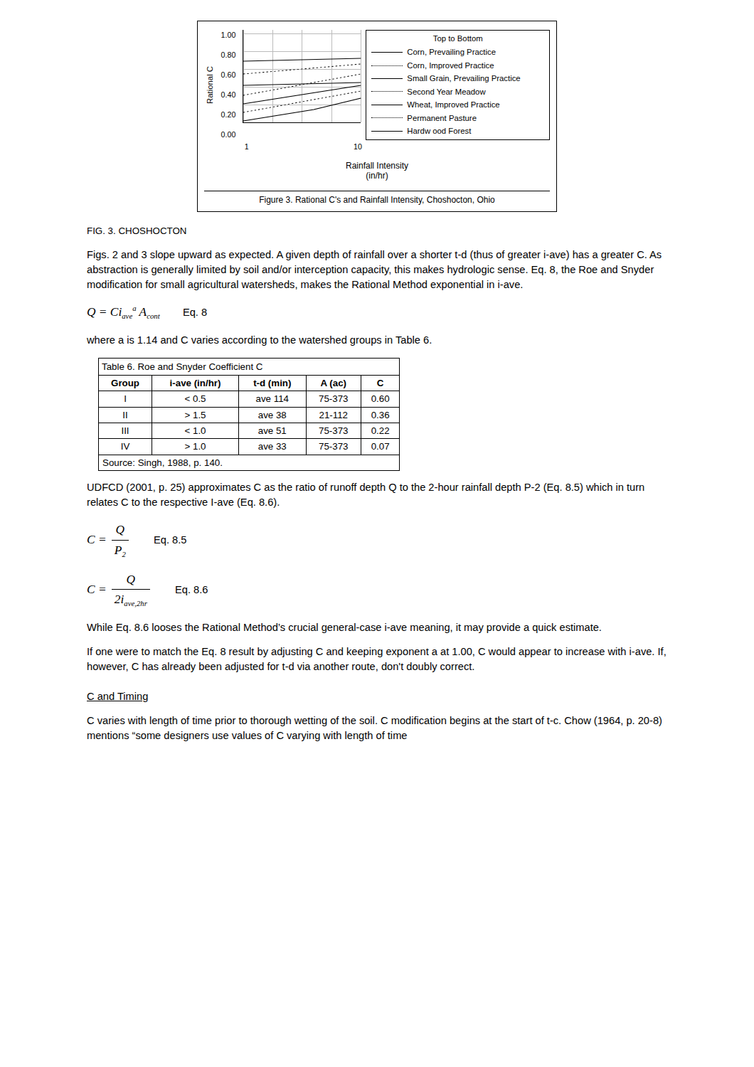Rational C
1.00 0.80 0.60 0.40 0.20 0.00
Top to Bottom
| | Corn, Prevailing Practice |
| | Corn, Improved Practice |
| | Small Grain, Prevailing Practice |
| | Second Year Meadow |
| | Wheat, Improved Practice |
| | Permanent Pasture |
| | Hardw ood Forest |
110
Rainfall Intensity
(in/hr)
Figure 3. Rational C's and Rainfall Intensity, Choshocton, Ohio
FIG. 3. CHOSHOCTON
Figs. 2 and 3 slope upward as expected. A given depth of rainfall over a shorter t-d (thus of greater i-ave) has a greater C. As abstraction is generally limited by soil and/or interception capacity, this makes hydrologic sense. Eq. 8, the Roe and Snyder modification for small agricultural watersheds, makes the Rational Method exponential in i-ave.
Q = Ciavea Acont Eq. 8
where a is 1.14 and C varies according to the watershed groups in Table 6.
Table 6. Roe and Snyder Coefficient C
| Group | i-ave (in/hr) | t-d (min) | A (ac) | C |
| --- | --- | --- | --- | --- |
| I | < 0.5 | ave 114 | 75-373 | 0.60 |
| II | > 1.5 | ave 38 | 21-112 | 0.36 |
| III | < 1.0 | ave 51 | 75-373 | 0.22 |
| IV | > 1.0 | ave 33 | 75-373 | 0.07 |
| Source: Singh, 1988, p. 140. |
UDFCD (2001, p. 25) approximates C as the ratio of runoff depth Q to the 2-hour rainfall depth P-2 (Eq. 8.5) which in turn relates C to the respective I-ave (Eq. 8.6).
C = Q P2 Eq. 8.5
C = Q 2iave,2hr Eq. 8.6
While Eq. 8.6 looses the Rational Method’s crucial general-case i-ave meaning, it may provide a quick estimate.
If one were to match the Eq. 8 result by adjusting C and keeping exponent a at 1.00, C would appear to increase with i-ave. If, however, C has already been adjusted for t-d via another route, don't doubly correct.
C and Timing
C varies with length of time prior to thorough wetting of the soil. C modification begins at the start of t-c. Chow (1964, p. 20-8) mentions “some designers use values of C varying with length of time